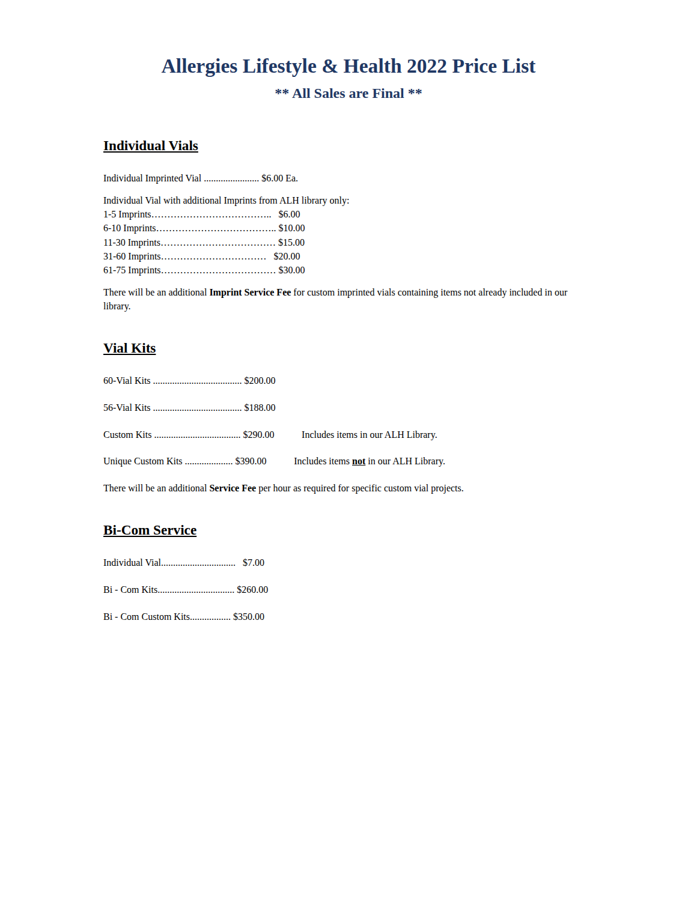Allergies Lifestyle & Health 2022 Price List
** All Sales are Final **
Individual Vials
Individual Imprinted Vial ....................... $6.00 Ea.
Individual Vial with additional Imprints from ALH library only:
1-5 Imprints……………………………….. $6.00
6-10 Imprints……………………………….. $10.00
11-30 Imprints……………………………… $15.00
31-60 Imprints…………………………… $20.00
61-75 Imprints……………………………… $30.00
There will be an additional Imprint Service Fee for custom imprinted vials containing items not already included in our library.
Vial Kits
60-Vial Kits ..................................... $200.00
56-Vial Kits ..................................... $188.00
Custom Kits .................................... $290.00 Includes items in our ALH Library.
Unique Custom Kits .................... $390.00 Includes items not in our ALH Library.
There will be an additional Service Fee per hour as required for specific custom vial projects.
Bi-Com Service
Individual Vial............................... $7.00
Bi - Com Kits................................ $260.00
Bi - Com Custom Kits................. $350.00